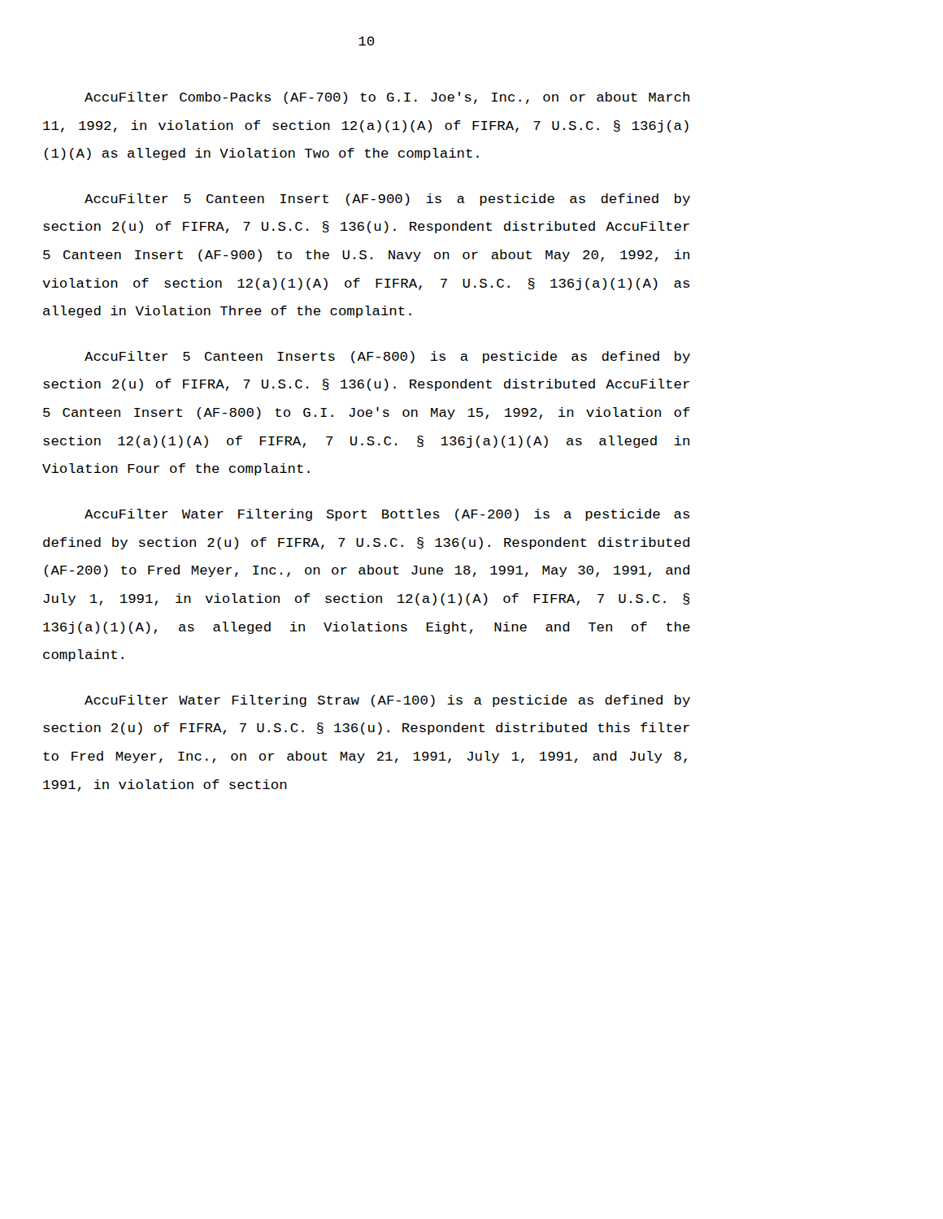10
AccuFilter Combo-Packs (AF-700) to G.I. Joe's, Inc., on or about March 11, 1992, in violation of section 12(a)(1)(A) of FIFRA, 7 U.S.C. § 136j(a)(1)(A) as alleged in Violation Two of the complaint.
AccuFilter 5 Canteen Insert (AF-900) is a pesticide as defined by section 2(u) of FIFRA, 7 U.S.C. § 136(u). Respondent distributed AccuFilter 5 Canteen Insert (AF-900) to the U.S. Navy on or about May 20, 1992, in violation of section 12(a)(1)(A) of FIFRA, 7 U.S.C. § 136j(a)(1)(A) as alleged in Violation Three of the complaint.
AccuFilter 5 Canteen Inserts (AF-800) is a pesticide as defined by section 2(u) of FIFRA, 7 U.S.C. § 136(u). Respondent distributed AccuFilter 5 Canteen Insert (AF-800) to G.I. Joe's on May 15, 1992, in violation of section 12(a)(1)(A) of FIFRA, 7 U.S.C. § 136j(a)(1)(A) as alleged in Violation Four of the complaint.
AccuFilter Water Filtering Sport Bottles (AF-200) is a pesticide as defined by section 2(u) of FIFRA, 7 U.S.C. § 136(u). Respondent distributed (AF-200) to Fred Meyer, Inc., on or about June 18, 1991, May 30, 1991, and July 1, 1991, in violation of section 12(a)(1)(A) of FIFRA, 7 U.S.C. § 136j(a)(1)(A), as alleged in Violations Eight, Nine and Ten of the complaint.
AccuFilter Water Filtering Straw (AF-100) is a pesticide as defined by section 2(u) of FIFRA, 7 U.S.C. § 136(u). Respondent distributed this filter to Fred Meyer, Inc., on or about May 21, 1991, July 1, 1991, and July 8, 1991, in violation of section